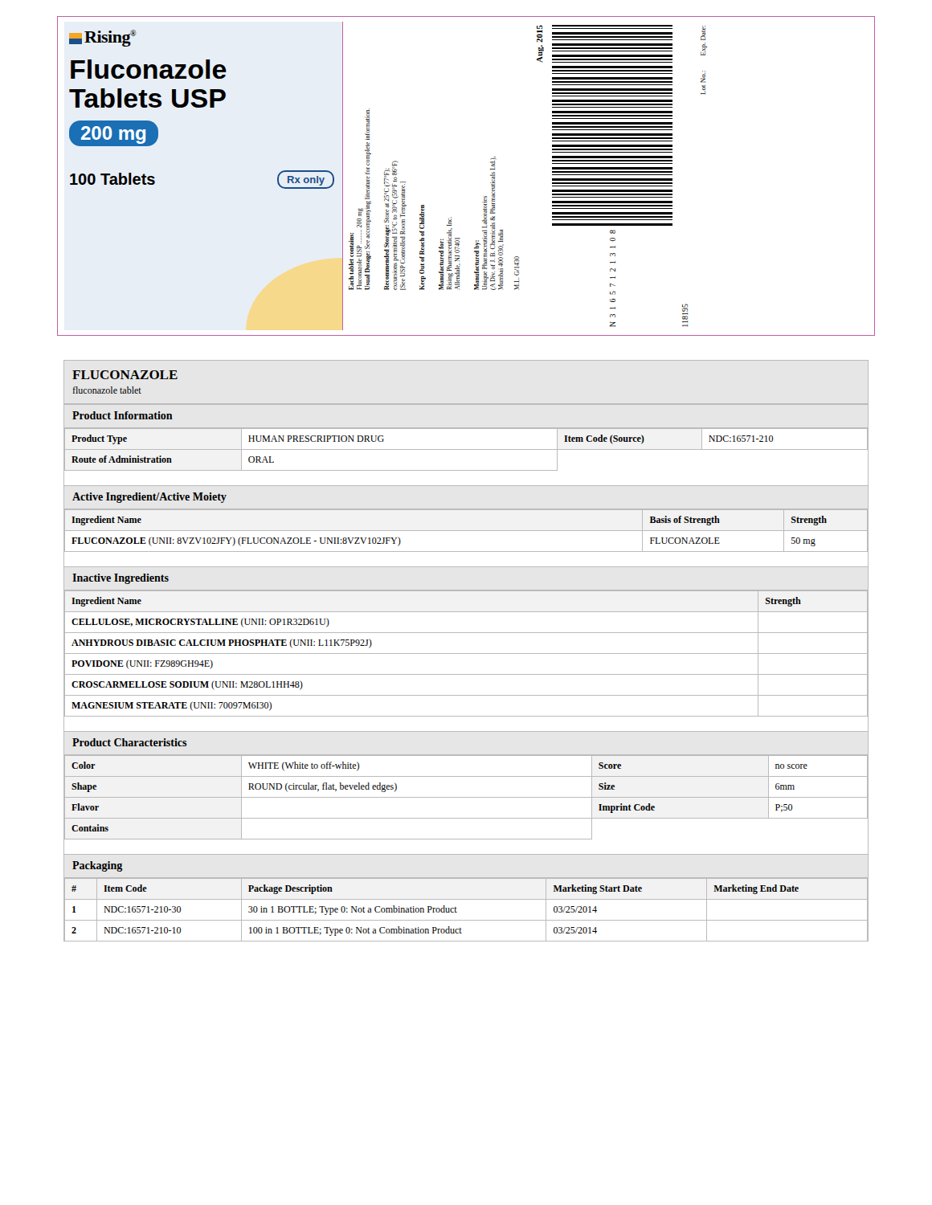Rising®
Fluconazole
Tablets USP
200 mg
100 Tablets Rx only
Each tablet contains: Fluconazole USP ......... 200 mg Usual Dosage: See accompanying literature for complete information.
Recommended Storage: Store at 25°C (77°F); excursions permitted 15°C to 30°C (59°F to 86°F) [See USP Controlled Room Temperature.]
Keep Out of Reach of Children
Manufactured for: Rising Pharmaceuticals, Inc. Allendale, NJ 07401
Manufactured by: Unique Pharmaceutical Laboratories (A Div. of J. B. Chemicals & Pharmaceuticals Ltd.), Mumbai 400 030, India M.L. G/1430
Aug. 2015
N 3 1 6 5 7 1 2 1 3 1 0 8
118195
Lot No.: Exp. Date:
FLUCONAZOLE
fluconazole tablet
Product Information
| Product Type | HUMAN PRESCRIPTION DRUG | Item Code (Source) | NDC:16571-210 |
| Route of Administration | ORAL | | |
Active Ingredient/Active Moiety
| Ingredient Name | Basis of Strength | Strength |
| --- | --- | --- |
| FLUCONAZOLE (UNII: 8VZV102JFY) (FLUCONAZOLE - UNII:8VZV102JFY) | FLUCONAZOLE | 50 mg |
Inactive Ingredients
| Ingredient Name | Strength |
| --- | --- |
| CELLULOSE, MICROCRYSTALLINE (UNII: OP1R32D61U) | |
| ANHYDROUS DIBASIC CALCIUM PHOSPHATE (UNII: L11K75P92J) | |
| POVIDONE (UNII: FZ989GH94E) | |
| CROSCARMELLOSE SODIUM (UNII: M28OL1HH48) | |
| MAGNESIUM STEARATE (UNII: 70097M6I30) | |
Product Characteristics
| Color | WHITE (White to off-white) | Score | no score |
| Shape | ROUND (circular, flat, beveled edges) | Size | 6mm |
| Flavor | | Imprint Code | P;50 |
| Contains | | | |
Packaging
| # | Item Code | Package Description | Marketing Start Date | Marketing End Date |
| --- | --- | --- | --- | --- |
| 1 | NDC:16571-210-30 | 30 in 1 BOTTLE; Type 0: Not a Combination Product | 03/25/2014 | |
| 2 | NDC:16571-210-10 | 100 in 1 BOTTLE; Type 0: Not a Combination Product | 03/25/2014 | |